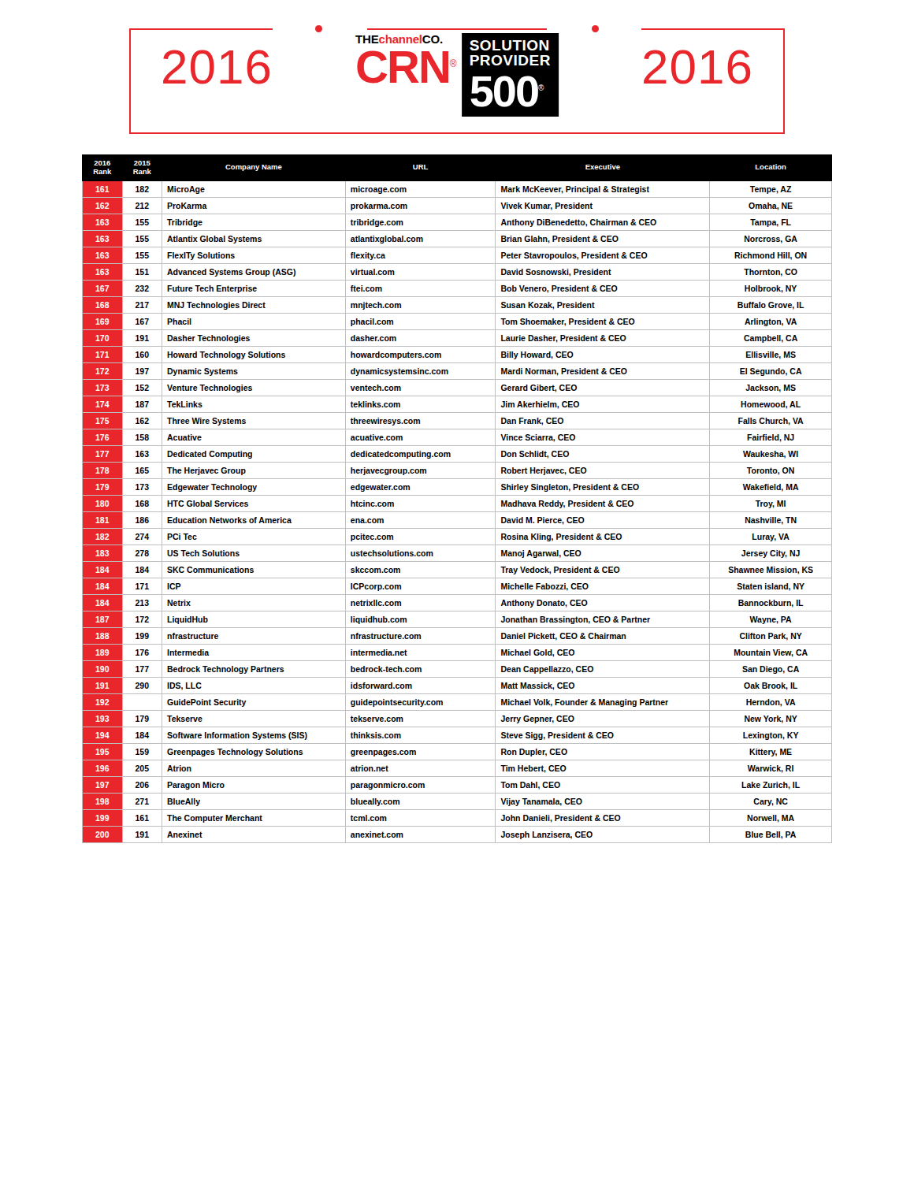2016
2016
THE channel CO.
CRN®
SOLUTION
PROVIDER 500®
| 2016 Rank | 2015 Rank | Company Name | URL | Executive | Location |
| --- | --- | --- | --- | --- | --- |
| 161 | 182 | MicroAge | microage.com | Mark McKeever, Principal & Strategist | Tempe, AZ |
| 162 | 212 | ProKarma | prokarma.com | Vivek Kumar, President | Omaha, NE |
| 163 | 155 | Tribridge | tribridge.com | Anthony DiBenedetto, Chairman & CEO | Tampa, FL |
| 163 | 155 | Atlantix Global Systems | atlantixglobal.com | Brian Glahn, President & CEO | Norcross, GA |
| 163 | 155 | FlexITy Solutions | flexity.ca | Peter Stavropoulos, President & CEO | Richmond Hill, ON |
| 163 | 151 | Advanced Systems Group (ASG) | virtual.com | David Sosnowski, President | Thornton, CO |
| 167 | 232 | Future Tech Enterprise | ftei.com | Bob Venero, President & CEO | Holbrook, NY |
| 168 | 217 | MNJ Technologies Direct | mnjtech.com | Susan Kozak, President | Buffalo Grove, IL |
| 169 | 167 | Phacil | phacil.com | Tom Shoemaker, President & CEO | Arlington, VA |
| 170 | 191 | Dasher Technologies | dasher.com | Laurie Dasher, President & CEO | Campbell, CA |
| 171 | 160 | Howard Technology Solutions | howardcomputers.com | Billy Howard, CEO | Ellisville, MS |
| 172 | 197 | Dynamic Systems | dynamicsystemsinc.com | Mardi Norman, President & CEO | El Segundo, CA |
| 173 | 152 | Venture Technologies | ventech.com | Gerard Gibert, CEO | Jackson, MS |
| 174 | 187 | TekLinks | teklinks.com | Jim Akerhielm, CEO | Homewood, AL |
| 175 | 162 | Three Wire Systems | threewiresys.com | Dan Frank, CEO | Falls Church, VA |
| 176 | 158 | Acuative | acuative.com | Vince Sciarra, CEO | Fairfield, NJ |
| 177 | 163 | Dedicated Computing | dedicatedcomputing.com | Don Schlidt, CEO | Waukesha, WI |
| 178 | 165 | The Herjavec Group | herjavecgroup.com | Robert Herjavec, CEO | Toronto, ON |
| 179 | 173 | Edgewater Technology | edgewater.com | Shirley Singleton, President & CEO | Wakefield, MA |
| 180 | 168 | HTC Global Services | htcinc.com | Madhava Reddy, President & CEO | Troy, MI |
| 181 | 186 | Education Networks of America | ena.com | David M. Pierce, CEO | Nashville, TN |
| 182 | 274 | PCi Tec | pcitec.com | Rosina Kling, President & CEO | Luray, VA |
| 183 | 278 | US Tech Solutions | ustechsolutions.com | Manoj Agarwal, CEO | Jersey City, NJ |
| 184 | 184 | SKC Communications | skccom.com | Tray Vedock, President & CEO | Shawnee Mission, KS |
| 184 | 171 | ICP | ICPcorp.com | Michelle Fabozzi, CEO | Staten island, NY |
| 184 | 213 | Netrix | netrixllc.com | Anthony Donato, CEO | Bannockburn, IL |
| 187 | 172 | LiquidHub | liquidhub.com | Jonathan Brassington, CEO & Partner | Wayne, PA |
| 188 | 199 | nfrastructure | nfrastructure.com | Daniel Pickett, CEO & Chairman | Clifton Park, NY |
| 189 | 176 | Intermedia | intermedia.net | Michael Gold, CEO | Mountain View, CA |
| 190 | 177 | Bedrock Technology Partners | bedrock-tech.com | Dean Cappellazzo, CEO | San Diego, CA |
| 191 | 290 | IDS, LLC | idsforward.com | Matt Massick, CEO | Oak Brook, IL |
| 192 | | GuidePoint Security | guidepointsecurity.com | Michael Volk, Founder & Managing Partner | Herndon, VA |
| 193 | 179 | Tekserve | tekserve.com | Jerry Gepner, CEO | New York, NY |
| 194 | 184 | Software Information Systems (SIS) | thinksis.com | Steve Sigg, President & CEO | Lexington, KY |
| 195 | 159 | Greenpages Technology Solutions | greenpages.com | Ron Dupler, CEO | Kittery, ME |
| 196 | 205 | Atrion | atrion.net | Tim Hebert, CEO | Warwick, RI |
| 197 | 206 | Paragon Micro | paragonmicro.com | Tom Dahl, CEO | Lake Zurich, IL |
| 198 | 271 | BlueAlly | blueally.com | Vijay Tanamala, CEO | Cary, NC |
| 199 | 161 | The Computer Merchant | tcml.com | John Danieli, President & CEO | Norwell, MA |
| 200 | 191 | Anexinet | anexinet.com | Joseph Lanzisera, CEO | Blue Bell, PA |